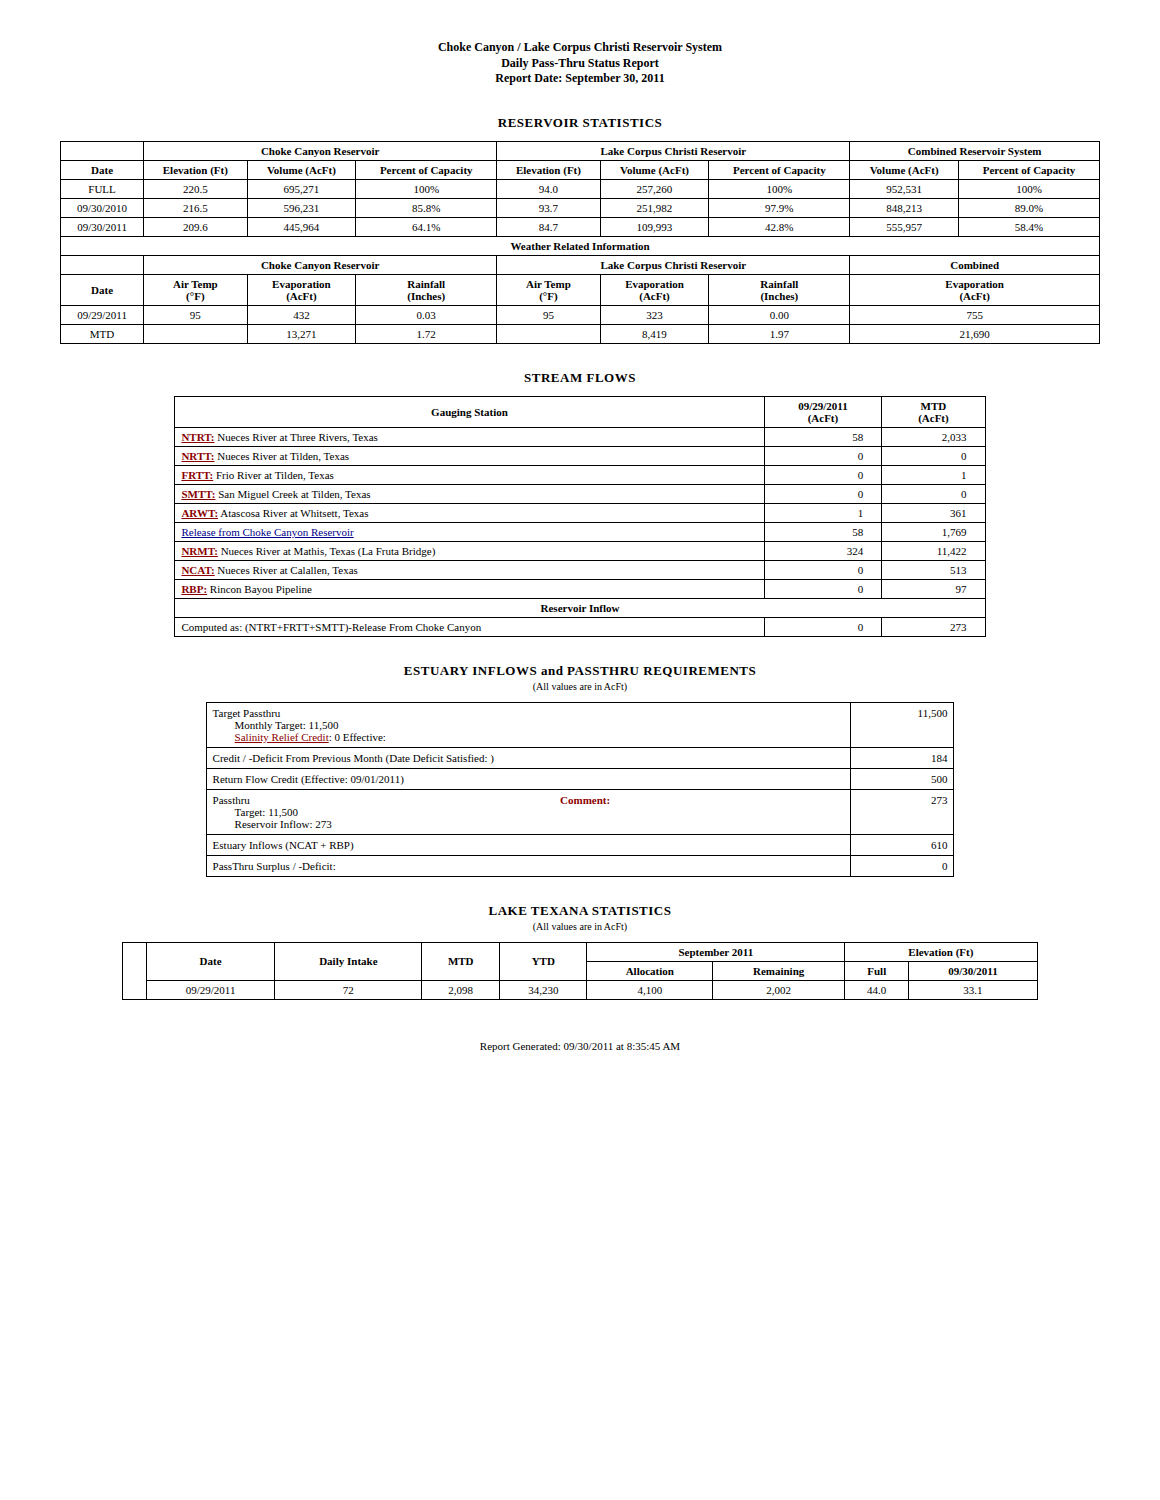Choke Canyon / Lake Corpus Christi Reservoir System
Daily Pass-Thru Status Report
Report Date: September 30, 2011
RESERVOIR STATISTICS
| | Choke Canyon Reservoir | Lake Corpus Christi Reservoir | Combined Reservoir System |
| --- | --- | --- | --- |
| Date | Elevation (Ft) | Volume (AcFt) | Percent of Capacity | Elevation (Ft) | Volume (AcFt) | Percent of Capacity | Volume (AcFt) | Percent of Capacity |
| FULL | 220.5 | 695,271 | 100% | 94.0 | 257,260 | 100% | 952,531 | 100% |
| 09/30/2010 | 216.5 | 596,231 | 85.8% | 93.7 | 251,982 | 97.9% | 848,213 | 89.0% |
| 09/30/2011 | 209.6 | 445,964 | 64.1% | 84.7 | 109,993 | 42.8% | 555,957 | 58.4% |
| Weather Related Information |
| | Choke Canyon Reservoir | Lake Corpus Christi Reservoir | Combined |
| Date | Air Temp (°F) | Evaporation (AcFt) | Rainfall (Inches) | Air Temp (°F) | Evaporation (AcFt) | Rainfall (Inches) | Evaporation (AcFt) |
| 09/29/2011 | 95 | 432 | 0.03 | 95 | 323 | 0.00 | 755 |
| MTD | | 13,271 | 1.72 | | 8,419 | 1.97 | 21,690 |
STREAM FLOWS
| Gauging Station | 09/29/2011 (AcFt) | MTD (AcFt) |
| --- | --- | --- |
| NTRT: Nueces River at Three Rivers, Texas | 58 | 2,033 |
| NRTT: Nueces River at Tilden, Texas | 0 | 0 |
| FRTT: Frio River at Tilden, Texas | 0 | 1 |
| SMTT: San Miguel Creek at Tilden, Texas | 0 | 0 |
| ARWT: Atascosa River at Whitsett, Texas | 1 | 361 |
| Release from Choke Canyon Reservoir | 58 | 1,769 |
| NRMT: Nueces River at Mathis, Texas (La Fruta Bridge) | 324 | 11,422 |
| NCAT: Nueces River at Calallen, Texas | 0 | 513 |
| RBP: Rincon Bayou Pipeline | 0 | 97 |
| Reservoir Inflow |
| Computed as: (NTRT+FRTT+SMTT)-Release From Choke Canyon | 0 | 273 |
ESTUARY INFLOWS and PASSTHRU REQUIREMENTS
(All values are in AcFt)
| Target Passthru Monthly Target: 11,500 Salinity Relief Credit : 0 Effective: | 11,500 |
| Credit / -Deficit From Previous Month (Date Deficit Satisfied: ) | 184 |
| Return Flow Credit (Effective: 09/01/2011) | 500 |
| / Passthru Target: 11,500 Reservoir Inflow: 273 / Comment: / | 273 |
| Estuary Inflows (NCAT + RBP) | 610 |
| PassThru Surplus / -Deficit: | 0 |
LAKE TEXANA STATISTICS
(All values are in AcFt)
| | Date | Daily Intake | MTD | YTD | September 2011 | Elevation (Ft) |
| --- | --- | --- | --- | --- | --- | --- |
| | Allocation | Remaining | Full | 09/30/2011 |
| | 09/29/2011 | 72 | 2,098 | 34,230 | 4,100 | 2,002 | 44.0 | 33.1 |
Report Generated: 09/30/2011 at 8:35:45 AM